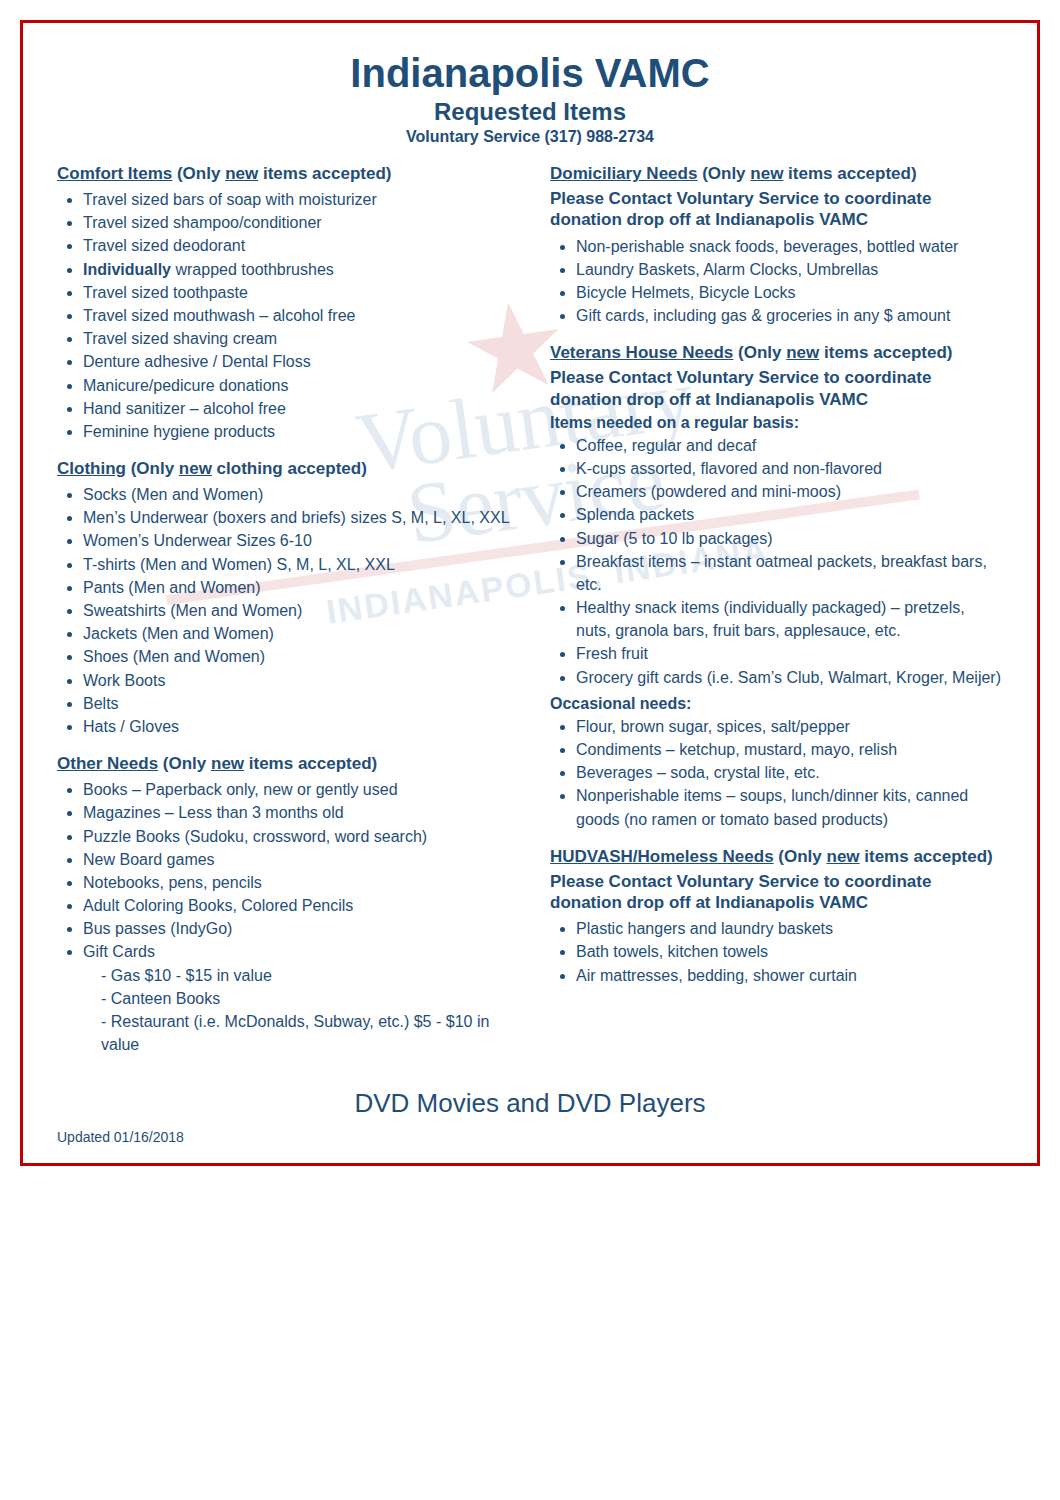★
Voluntary
Service
INDIANAPOLIS, INDIANA
Indianapolis VAMC
Requested Items
Voluntary Service (317) 988-2734
Comfort Items (Only new items accepted)
Travel sized bars of soap with moisturizer
Travel sized shampoo/conditioner
Travel sized deodorant
Individually wrapped toothbrushes
Travel sized toothpaste
Travel sized mouthwash – alcohol free
Travel sized shaving cream
Denture adhesive / Dental Floss
Manicure/pedicure donations
Hand sanitizer – alcohol free
Feminine hygiene products
Clothing (Only new clothing accepted)
Socks (Men and Women)
Men’s Underwear (boxers and briefs) sizes S, M, L, XL, XXL
Women’s Underwear Sizes 6-10
T-shirts (Men and Women) S, M, L, XL, XXL
Pants (Men and Women)
Sweatshirts (Men and Women)
Jackets (Men and Women)
Shoes (Men and Women)
Work Boots
Belts
Hats / Gloves
Other Needs (Only new items accepted)
Books – Paperback only, new or gently used
Magazines – Less than 3 months old
Puzzle Books (Sudoku, crossword, word search)
New Board games
Notebooks, pens, pencils
Adult Coloring Books, Colored Pencils
Bus passes (IndyGo)
Gift Cards
Gas $10 - $15 in value
Canteen Books
Restaurant (i.e. McDonalds, Subway, etc.) $5 - $10 in value
Domiciliary Needs (Only new items accepted)
Please Contact Voluntary Service to coordinate donation drop off at Indianapolis VAMC
Non-perishable snack foods, beverages, bottled water
Laundry Baskets, Alarm Clocks, Umbrellas
Bicycle Helmets, Bicycle Locks
Gift cards, including gas & groceries in any $ amount
Veterans House Needs (Only new items accepted)
Please Contact Voluntary Service to coordinate donation drop off at Indianapolis VAMC
Items needed on a regular basis:
Coffee, regular and decaf
K-cups assorted, flavored and non-flavored
Creamers (powdered and mini-moos)
Splenda packets
Sugar (5 to 10 lb packages)
Breakfast items – instant oatmeal packets, breakfast bars, etc.
Healthy snack items (individually packaged) – pretzels, nuts, granola bars, fruit bars, applesauce, etc.
Fresh fruit
Grocery gift cards (i.e. Sam’s Club, Walmart, Kroger, Meijer)
Occasional needs:
Flour, brown sugar, spices, salt/pepper
Condiments – ketchup, mustard, mayo, relish
Beverages – soda, crystal lite, etc.
Nonperishable items – soups, lunch/dinner kits, canned goods (no ramen or tomato based products)
HUDVASH/Homeless Needs (Only new items accepted)
Please Contact Voluntary Service to coordinate donation drop off at Indianapolis VAMC
Plastic hangers and laundry baskets
Bath towels, kitchen towels
Air mattresses, bedding, shower curtain
DVD Movies and DVD Players
Updated 01/16/2018